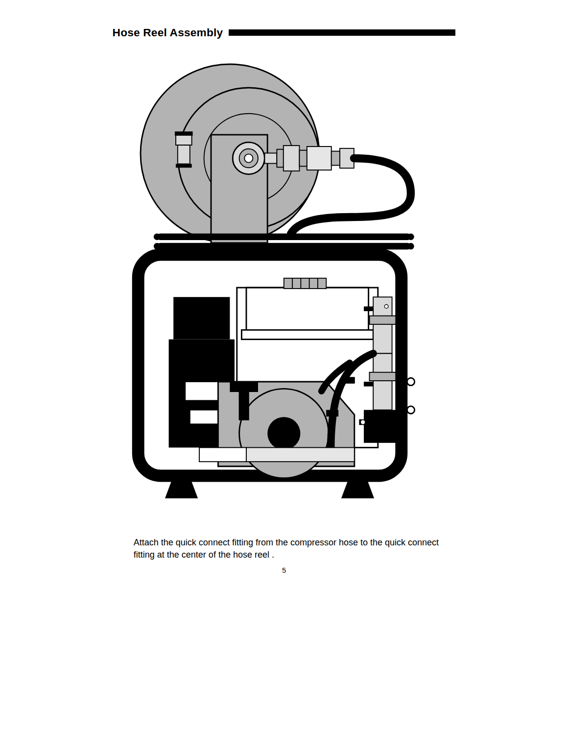Hose Reel Assembly
Hose reel assembly diagram Line drawing of a portable compressor unit inside a tubular frame, with a hose reel mounted on top. A hose runs from the compressor up to a quick connect fitting at the center of the hose reel.
Attach the quick connect fitting from the compressor hose to the quick connect fitting at the center of the hose reel .
5